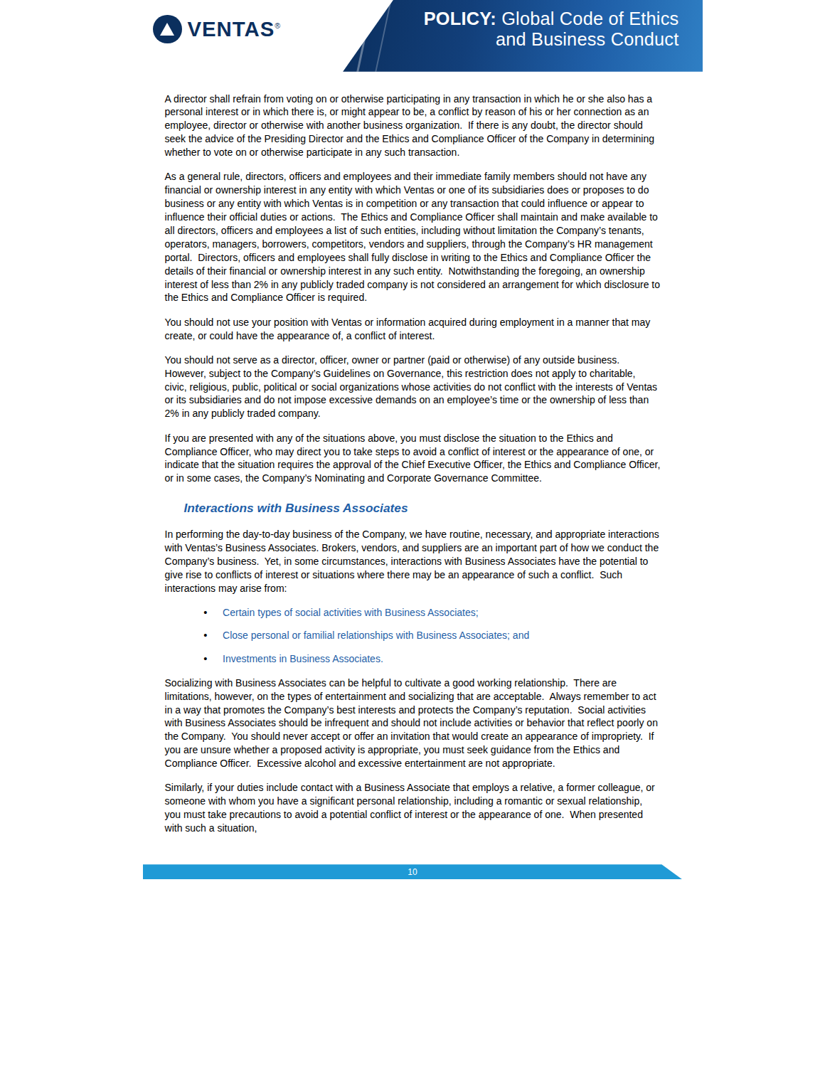VENTAS®
POLICY: Global Code of Ethics
and Business Conduct
A director shall refrain from voting on or otherwise participating in any transaction in which he or she also has a personal interest or in which there is, or might appear to be, a conflict by reason of his or her connection as an employee, director or otherwise with another business organization. If there is any doubt, the director should seek the advice of the Presiding Director and the Ethics and Compliance Officer of the Company in determining whether to vote on or otherwise participate in any such transaction.
As a general rule, directors, officers and employees and their immediate family members should not have any financial or ownership interest in any entity with which Ventas or one of its subsidiaries does or proposes to do business or any entity with which Ventas is in competition or any transaction that could influence or appear to influence their official duties or actions. The Ethics and Compliance Officer shall maintain and make available to all directors, officers and employees a list of such entities, including without limitation the Company’s tenants, operators, managers, borrowers, competitors, vendors and suppliers, through the Company’s HR management portal. Directors, officers and employees shall fully disclose in writing to the Ethics and Compliance Officer the details of their financial or ownership interest in any such entity. Notwithstanding the foregoing, an ownership interest of less than 2% in any publicly traded company is not considered an arrangement for which disclosure to the Ethics and Compliance Officer is required.
You should not use your position with Ventas or information acquired during employment in a manner that may create, or could have the appearance of, a conflict of interest.
You should not serve as a director, officer, owner or partner (paid or otherwise) of any outside business. However, subject to the Company’s Guidelines on Governance, this restriction does not apply to charitable, civic, religious, public, political or social organizations whose activities do not conflict with the interests of Ventas or its subsidiaries and do not impose excessive demands on an employee’s time or the ownership of less than 2% in any publicly traded company.
If you are presented with any of the situations above, you must disclose the situation to the Ethics and Compliance Officer, who may direct you to take steps to avoid a conflict of interest or the appearance of one, or indicate that the situation requires the approval of the Chief Executive Officer, the Ethics and Compliance Officer, or in some cases, the Company’s Nominating and Corporate Governance Committee.
Interactions with Business Associates
In performing the day-to-day business of the Company, we have routine, necessary, and appropriate interactions with Ventas’s Business Associates. Brokers, vendors, and suppliers are an important part of how we conduct the Company’s business. Yet, in some circumstances, interactions with Business Associates have the potential to give rise to conflicts of interest or situations where there may be an appearance of such a conflict. Such interactions may arise from:
Certain types of social activities with Business Associates;
Close personal or familial relationships with Business Associates; and
Investments in Business Associates.
Socializing with Business Associates can be helpful to cultivate a good working relationship. There are limitations, however, on the types of entertainment and socializing that are acceptable. Always remember to act in a way that promotes the Company’s best interests and protects the Company’s reputation. Social activities with Business Associates should be infrequent and should not include activities or behavior that reflect poorly on the Company. You should never accept or offer an invitation that would create an appearance of impropriety. If you are unsure whether a proposed activity is appropriate, you must seek guidance from the Ethics and Compliance Officer. Excessive alcohol and excessive entertainment are not appropriate.
Similarly, if your duties include contact with a Business Associate that employs a relative, a former colleague, or someone with whom you have a significant personal relationship, including a romantic or sexual relationship, you must take precautions to avoid a potential conflict of interest or the appearance of one. When presented with such a situation,
10